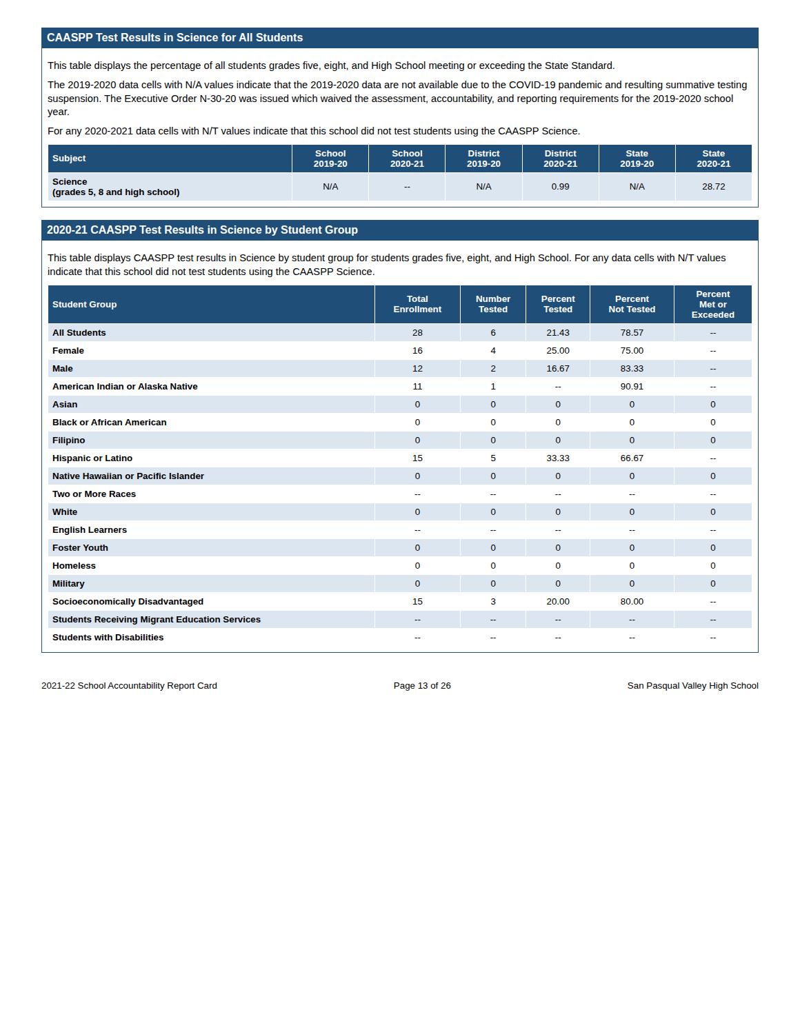CAASPP Test Results in Science for All Students
This table displays the percentage of all students grades five, eight, and High School meeting or exceeding the State Standard.
The 2019-2020 data cells with N/A values indicate that the 2019-2020 data are not available due to the COVID-19 pandemic and resulting summative testing suspension. The Executive Order N-30-20 was issued which waived the assessment, accountability, and reporting requirements for the 2019-2020 school year.
For any 2020-2021 data cells with N/T values indicate that this school did not test students using the CAASPP Science.
| Subject | School 2019-20 | School 2020-21 | District 2019-20 | District 2020-21 | State 2019-20 | State 2020-21 |
| --- | --- | --- | --- | --- | --- | --- |
| Science (grades 5, 8 and high school) | N/A | -- | N/A | 0.99 | N/A | 28.72 |
2020-21 CAASPP Test Results in Science by Student Group
This table displays CAASPP test results in Science by student group for students grades five, eight, and High School. For any data cells with N/T values indicate that this school did not test students using the CAASPP Science.
| Student Group | Total Enrollment | Number Tested | Percent Tested | Percent Not Tested | Percent Met or Exceeded |
| --- | --- | --- | --- | --- | --- |
| All Students | 28 | 6 | 21.43 | 78.57 | -- |
| Female | 16 | 4 | 25.00 | 75.00 | -- |
| Male | 12 | 2 | 16.67 | 83.33 | -- |
| American Indian or Alaska Native | 11 | 1 | -- | 90.91 | -- |
| Asian | 0 | 0 | 0 | 0 | 0 |
| Black or African American | 0 | 0 | 0 | 0 | 0 |
| Filipino | 0 | 0 | 0 | 0 | 0 |
| Hispanic or Latino | 15 | 5 | 33.33 | 66.67 | -- |
| Native Hawaiian or Pacific Islander | 0 | 0 | 0 | 0 | 0 |
| Two or More Races | -- | -- | -- | -- | -- |
| White | 0 | 0 | 0 | 0 | 0 |
| English Learners | -- | -- | -- | -- | -- |
| Foster Youth | 0 | 0 | 0 | 0 | 0 |
| Homeless | 0 | 0 | 0 | 0 | 0 |
| Military | 0 | 0 | 0 | 0 | 0 |
| Socioeconomically Disadvantaged | 15 | 3 | 20.00 | 80.00 | -- |
| Students Receiving Migrant Education Services | -- | -- | -- | -- | -- |
| Students with Disabilities | -- | -- | -- | -- | -- |
2021-22 School Accountability Report Card
Page 13 of 26
San Pasqual Valley High School